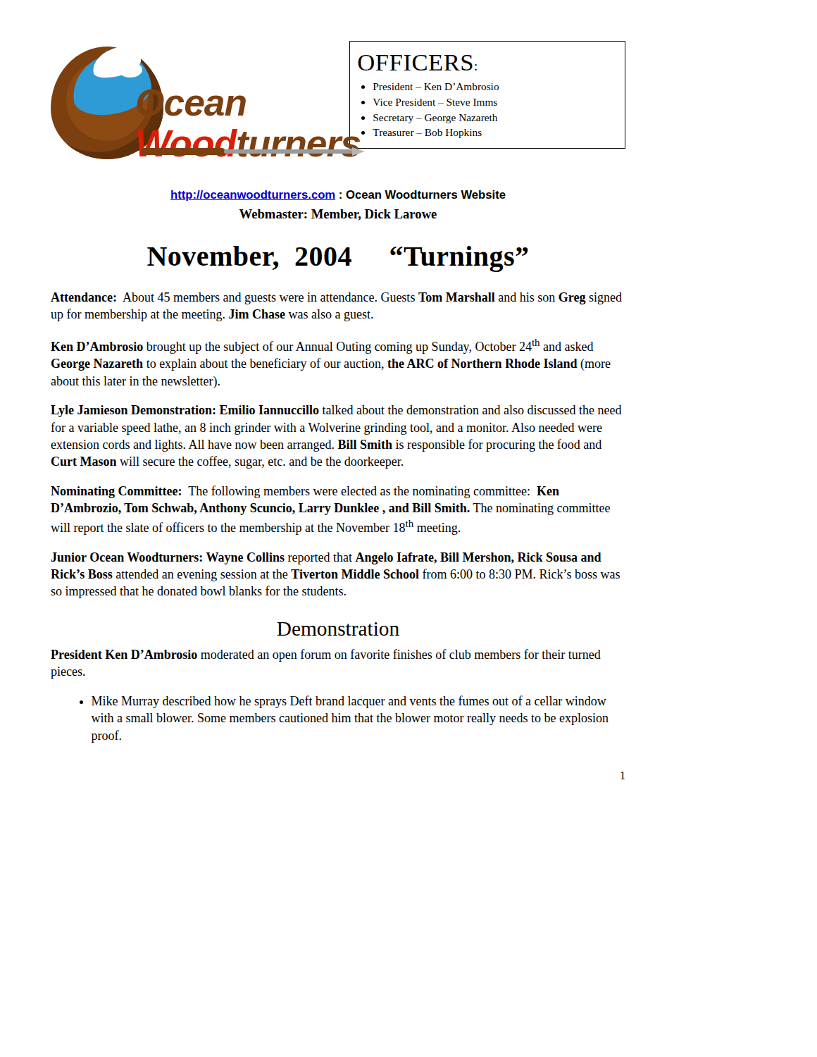| Ocean Wood turners | OFFICERS : President – Ken D’Ambrosio Vice President – Steve Imms Secretary – George Nazareth Treasurer – Bob Hopkins |
http://oceanwoodturners.com : Ocean Woodturners Website
Webmaster: Member, Dick Larowe
November, 2004 “Turnings”
Attendance: About 45 members and guests were in attendance. Guests Tom Marshall and his son Greg signed up for membership at the meeting. Jim Chase was also a guest.
Ken D’Ambrosio brought up the subject of our Annual Outing coming up Sunday, October 24th and asked George Nazareth to explain about the beneficiary of our auction, the ARC of Northern Rhode Island (more about this later in the newsletter).
Lyle Jamieson Demonstration: Emilio Iannuccillo talked about the demonstration and also discussed the need for a variable speed lathe, an 8 inch grinder with a Wolverine grinding tool, and a monitor. Also needed were extension cords and lights. All have now been arranged. Bill Smith is responsible for procuring the food and Curt Mason will secure the coffee, sugar, etc. and be the doorkeeper.
Nominating Committee: The following members were elected as the nominating committee: Ken D’Ambrozio, Tom Schwab, Anthony Scuncio, Larry Dunklee , and Bill Smith. The nominating committee will report the slate of officers to the membership at the November 18th meeting.
Junior Ocean Woodturners: Wayne Collins reported that Angelo Iafrate, Bill Mershon, Rick Sousa and Rick’s Boss attended an evening session at the Tiverton Middle School from 6:00 to 8:30 PM. Rick’s boss was so impressed that he donated bowl blanks for the students.
Demonstration
President Ken D’Ambrosio moderated an open forum on favorite finishes of club members for their turned pieces.
Mike Murray described how he sprays Deft brand lacquer and vents the fumes out of a cellar window with a small blower. Some members cautioned him that the blower motor really needs to be explosion proof.
1